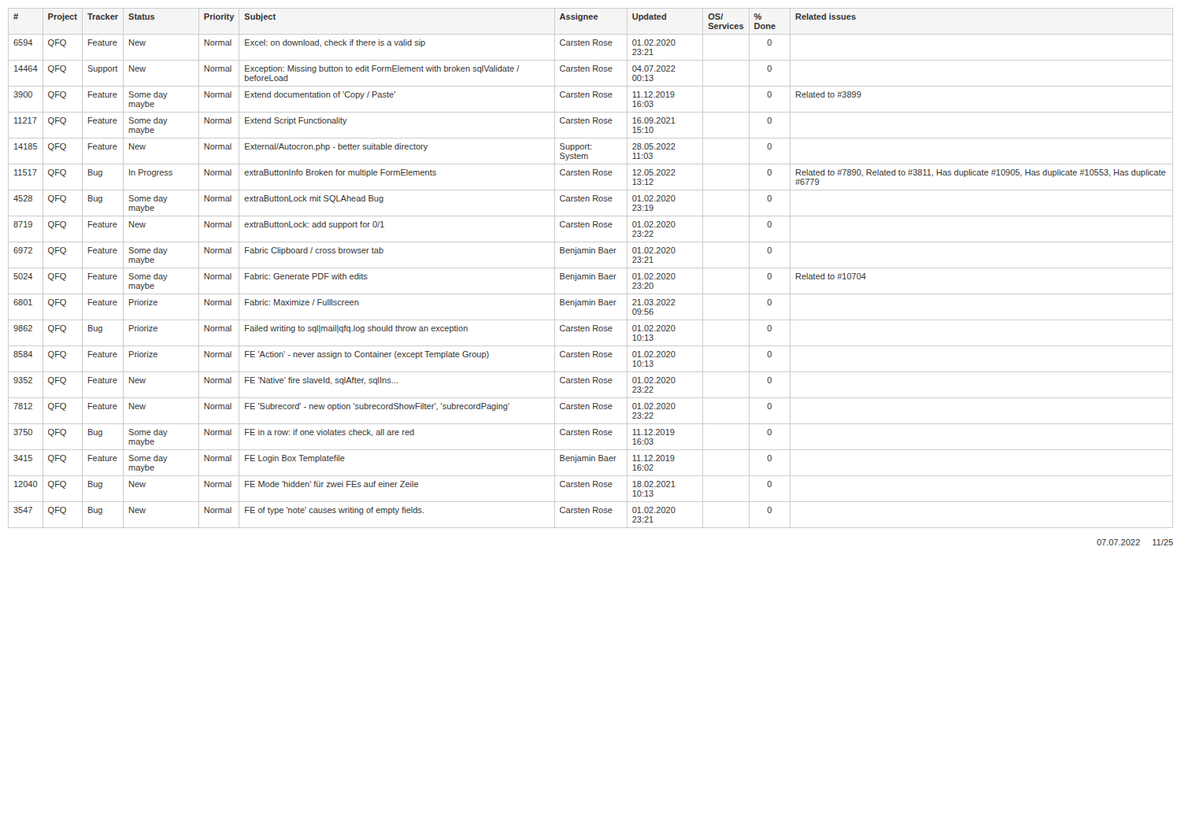| # | Project | Tracker | Status | Priority | Subject | Assignee | Updated | OS/ Services | % Done | Related issues |
| --- | --- | --- | --- | --- | --- | --- | --- | --- | --- | --- |
| 6594 | QFQ | Feature | New | Normal | Excel: on download, check if there is a valid sip | Carsten Rose | 01.02.2020 23:21 | | 0 | |
| 14464 | QFQ | Support | New | Normal | Exception: Missing button to edit FormElement with broken sqlValidate / beforeLoad | Carsten Rose | 04.07.2022 00:13 | | 0 | |
| 3900 | QFQ | Feature | Some day maybe | Normal | Extend documentation of 'Copy / Paste' | Carsten Rose | 11.12.2019 16:03 | | 0 | Related to #3899 |
| 11217 | QFQ | Feature | Some day maybe | Normal | Extend Script Functionality | Carsten Rose | 16.09.2021 15:10 | | 0 | |
| 14185 | QFQ | Feature | New | Normal | External/Autocron.php - better suitable directory | Support: System | 28.05.2022 11:03 | | 0 | |
| 11517 | QFQ | Bug | In Progress | Normal | extraButtonInfo Broken for multiple FormElements | Carsten Rose | 12.05.2022 13:12 | | 0 | Related to #7890, Related to #3811, Has duplicate #10905, Has duplicate #10553, Has duplicate #6779 |
| 4528 | QFQ | Bug | Some day maybe | Normal | extraButtonLock mit SQLAhead Bug | Carsten Rose | 01.02.2020 23:19 | | 0 | |
| 8719 | QFQ | Feature | New | Normal | extraButtonLock: add support for 0/1 | Carsten Rose | 01.02.2020 23:22 | | 0 | |
| 6972 | QFQ | Feature | Some day maybe | Normal | Fabric Clipboard / cross browser tab | Benjamin Baer | 01.02.2020 23:21 | | 0 | |
| 5024 | QFQ | Feature | Some day maybe | Normal | Fabric: Generate PDF with edits | Benjamin Baer | 01.02.2020 23:20 | | 0 | Related to #10704 |
| 6801 | QFQ | Feature | Priorize | Normal | Fabric: Maximize / Fulllscreen | Benjamin Baer | 21.03.2022 09:56 | | 0 | |
| 9862 | QFQ | Bug | Priorize | Normal | Failed writing to sql/mail/qfq.log should throw an exception | Carsten Rose | 01.02.2020 10:13 | | 0 | |
| 8584 | QFQ | Feature | Priorize | Normal | FE 'Action' - never assign to Container (except Template Group) | Carsten Rose | 01.02.2020 10:13 | | 0 | |
| 9352 | QFQ | Feature | New | Normal | FE 'Native' fire slaveId, sqlAfter, sqlIns... | Carsten Rose | 01.02.2020 23:22 | | 0 | |
| 7812 | QFQ | Feature | New | Normal | FE 'Subrecord' - new option 'subrecordShowFilter', 'subrecordPaging' | Carsten Rose | 01.02.2020 23:22 | | 0 | |
| 3750 | QFQ | Bug | Some day maybe | Normal | FE in a row: if one violates check, all are red | Carsten Rose | 11.12.2019 16:03 | | 0 | |
| 3415 | QFQ | Feature | Some day maybe | Normal | FE Login Box Templatefile | Benjamin Baer | 11.12.2019 16:02 | | 0 | |
| 12040 | QFQ | Bug | New | Normal | FE Mode 'hidden' für zwei FEs auf einer Zeile | Carsten Rose | 18.02.2021 10:13 | | 0 | |
| 3547 | QFQ | Bug | New | Normal | FE of type 'note' causes writing of empty fields. | Carsten Rose | 01.02.2020 23:21 | | 0 | |
07.07.2022 11/25